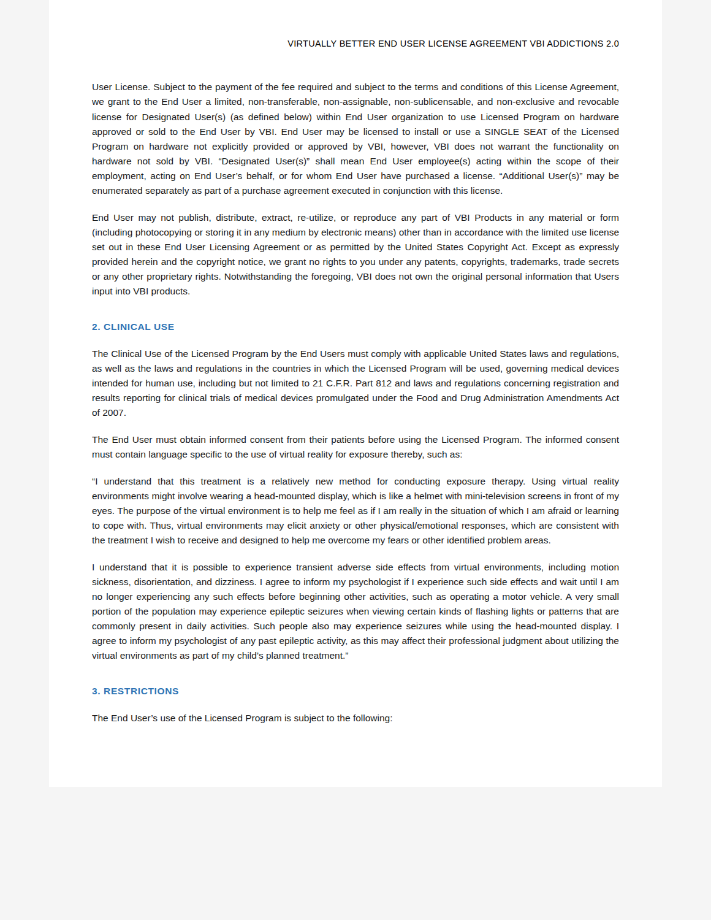VIRTUALLY BETTER END USER LICENSE AGREEMENT VBI ADDICTIONS 2.0
User License. Subject to the payment of the fee required and subject to the terms and conditions of this License Agreement, we grant to the End User a limited, non-transferable, non-assignable, non-sublicensable, and non-exclusive and revocable license for Designated User(s) (as defined below) within End User organization to use Licensed Program on hardware approved or sold to the End User by VBI. End User may be licensed to install or use a SINGLE SEAT of the Licensed Program on hardware not explicitly provided or approved by VBI, however, VBI does not warrant the functionality on hardware not sold by VBI. “Designated User(s)” shall mean End User employee(s) acting within the scope of their employment, acting on End User’s behalf, or for whom End User have purchased a license. “Additional User(s)” may be enumerated separately as part of a purchase agreement executed in conjunction with this license.
End User may not publish, distribute, extract, re-utilize, or reproduce any part of VBI Products in any material or form (including photocopying or storing it in any medium by electronic means) other than in accordance with the limited use license set out in these End User Licensing Agreement or as permitted by the United States Copyright Act. Except as expressly provided herein and the copyright notice, we grant no rights to you under any patents, copyrights, trademarks, trade secrets or any other proprietary rights. Notwithstanding the foregoing, VBI does not own the original personal information that Users input into VBI products.
2. CLINICAL USE
The Clinical Use of the Licensed Program by the End Users must comply with applicable United States laws and regulations, as well as the laws and regulations in the countries in which the Licensed Program will be used, governing medical devices intended for human use, including but not limited to 21 C.F.R. Part 812 and laws and regulations concerning registration and results reporting for clinical trials of medical devices promulgated under the Food and Drug Administration Amendments Act of 2007.
The End User must obtain informed consent from their patients before using the Licensed Program. The informed consent must contain language specific to the use of virtual reality for exposure thereby, such as:
“I understand that this treatment is a relatively new method for conducting exposure therapy. Using virtual reality environments might involve wearing a head-mounted display, which is like a helmet with mini-television screens in front of my eyes. The purpose of the virtual environment is to help me feel as if I am really in the situation of which I am afraid or learning to cope with. Thus, virtual environments may elicit anxiety or other physical/emotional responses, which are consistent with the treatment I wish to receive and designed to help me overcome my fears or other identified problem areas.
I understand that it is possible to experience transient adverse side effects from virtual environments, including motion sickness, disorientation, and dizziness. I agree to inform my psychologist if I experience such side effects and wait until I am no longer experiencing any such effects before beginning other activities, such as operating a motor vehicle. A very small portion of the population may experience epileptic seizures when viewing certain kinds of flashing lights or patterns that are commonly present in daily activities. Such people also may experience seizures while using the head-mounted display. I agree to inform my psychologist of any past epileptic activity, as this may affect their professional judgment about utilizing the virtual environments as part of my child’s planned treatment.”
3. RESTRICTIONS
The End User’s use of the Licensed Program is subject to the following: